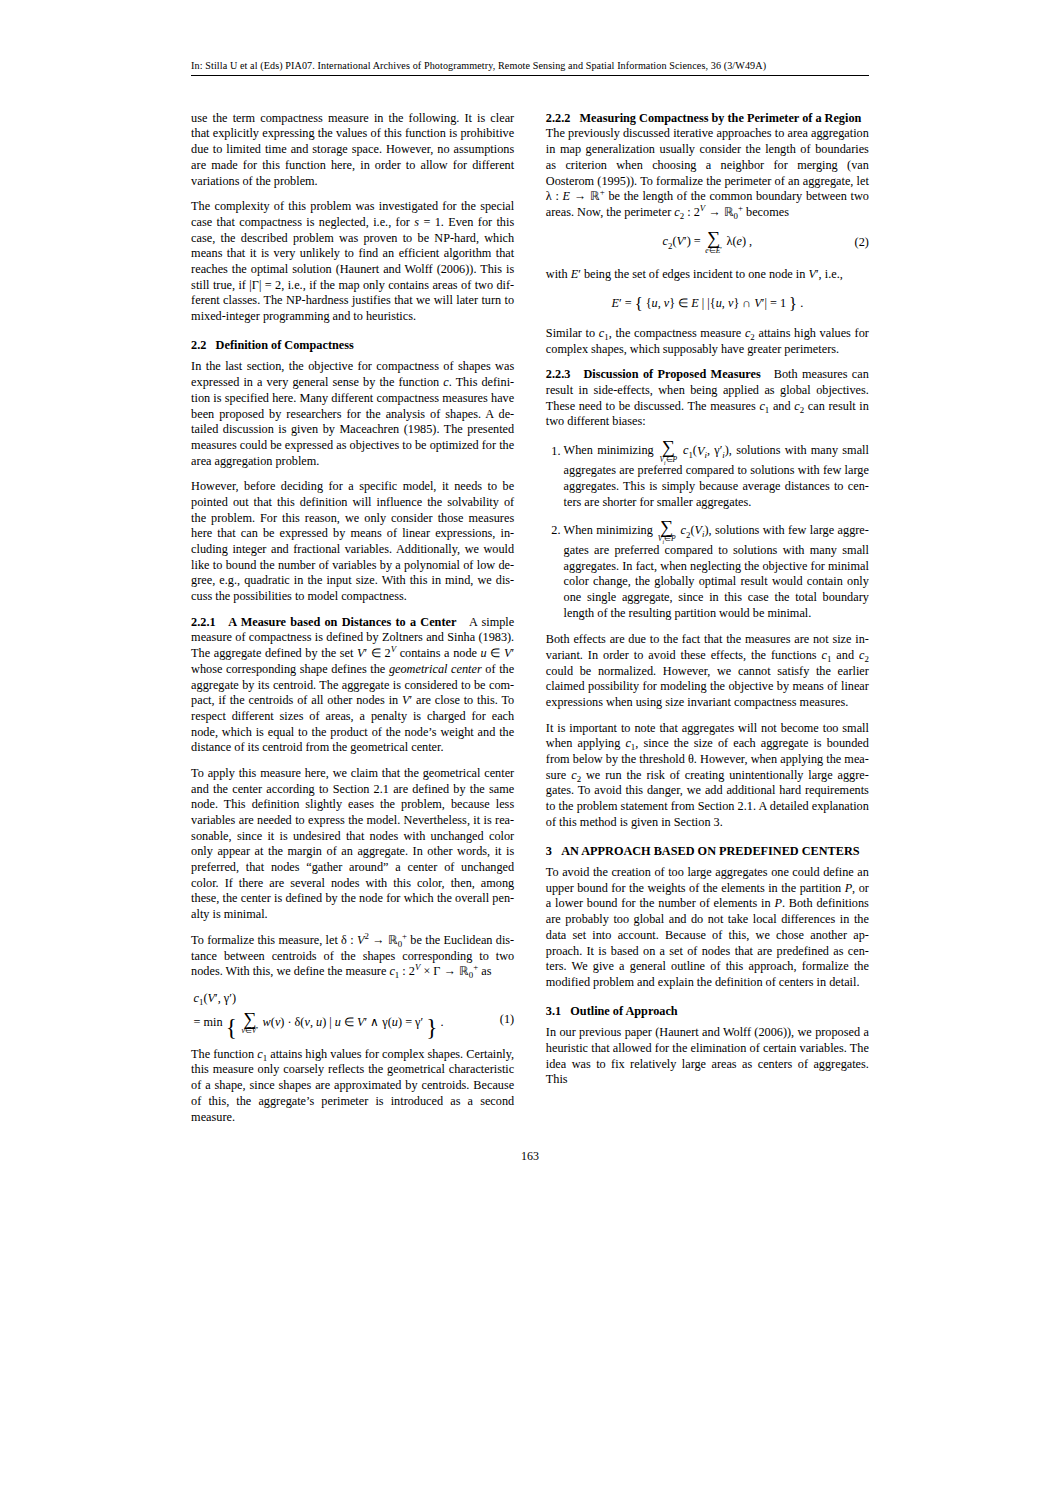In: Stilla U et al (Eds) PIA07. International Archives of Photogrammetry, Remote Sensing and Spatial Information Sciences, 36 (3/W49A)
use the term compactness measure in the following. It is clear that explicitly expressing the values of this function is prohibitive due to limited time and storage space. However, no assumptions are made for this function here, in order to allow for different variations of the problem.
The complexity of this problem was investigated for the special case that compactness is neglected, i.e., for s = 1. Even for this case, the described problem was proven to be NP-hard, which means that it is very unlikely to find an efficient algorithm that reaches the optimal solution (Haunert and Wolff (2006)). This is still true, if |Γ| = 2, i.e., if the map only contains areas of two different classes. The NP-hardness justifies that we will later turn to mixed-integer programming and to heuristics.
2.2 Definition of Compactness
In the last section, the objective for compactness of shapes was expressed in a very general sense by the function c. This definition is specified here. Many different compactness measures have been proposed by researchers for the analysis of shapes. A detailed discussion is given by Maceachren (1985). The presented measures could be expressed as objectives to be optimized for the area aggregation problem.
However, before deciding for a specific model, it needs to be pointed out that this definition will influence the solvability of the problem. For this reason, we only consider those measures here that can be expressed by means of linear expressions, including integer and fractional variables. Additionally, we would like to bound the number of variables by a polynomial of low degree, e.g., quadratic in the input size. With this in mind, we discuss the possibilities to model compactness.
2.2.1 A Measure based on Distances to a Center A simple measure of compactness is defined by Zoltners and Sinha (1983). The aggregate defined by the set V′ ∈ 2V contains a node u ∈ V′ whose corresponding shape defines the geometrical center of the aggregate by its centroid. The aggregate is considered to be compact, if the centroids of all other nodes in V′ are close to this. To respect different sizes of areas, a penalty is charged for each node, which is equal to the product of the node’s weight and the distance of its centroid from the geometrical center.
To apply this measure here, we claim that the geometrical center and the center according to Section 2.1 are defined by the same node. This definition slightly eases the problem, because less variables are needed to express the model. Nevertheless, it is reasonable, since it is undesired that nodes with unchanged color only appear at the margin of an aggregate. In other words, it is preferred, that nodes “gather around” a center of unchanged color. If there are several nodes with this color, then, among these, the center is defined by the node for which the overall penalty is minimal.
To formalize this measure, let δ : V2 → ℝ0+ be the Euclidean distance between centroids of the shapes corresponding to two nodes. With this, we define the measure c1 : 2V × Γ → ℝ0+ as
c1(V′, γ′) = min { ∑v∈V′ w(v) · δ(v, u) | u ∈ V′ ∧ γ(u) = γ′ } . (1)
The function c1 attains high values for complex shapes. Certainly, this measure only coarsely reflects the geometrical characteristic of a shape, since shapes are approximated by centroids. Because of this, the aggregate’s perimeter is introduced as a second measure.
2.2.2 Measuring Compactness by the Perimeter of a Region
The previously discussed iterative approaches to area aggregation in map generalization usually consider the length of boundaries as criterion when choosing a neighbor for merging (van Oosterom (1995)). To formalize the perimeter of an aggregate, let λ : E → ℝ+ be the length of the common boundary between two areas. Now, the perimeter c2 : 2V → ℝ0+ becomes
c2(V′) = ∑e∈E′ λ(e) , (2)
with E′ being the set of edges incident to one node in V′, i.e.,
E′ = { {u, v} ∈ E | |{u, v} ∩ V′| = 1 } .
Similar to c1, the compactness measure c2 attains high values for complex shapes, which supposably have greater perimeters.
2.2.3 Discussion of Proposed Measures Both measures can result in side-effects, when being applied as global objectives. These need to be discussed. The measures c1 and c2 can result in two different biases:
When minimizing ∑Vi∈P c1(Vi, γ′i), solutions with many small aggregates are preferred compared to solutions with few large aggregates. This is simply because average distances to centers are shorter for smaller aggregates.
When minimizing ∑Vi∈P c2(Vi), solutions with few large aggregates are preferred compared to solutions with many small aggregates. In fact, when neglecting the objective for minimal color change, the globally optimal result would contain only one single aggregate, since in this case the total boundary length of the resulting partition would be minimal.
Both effects are due to the fact that the measures are not size invariant. In order to avoid these effects, the functions c1 and c2 could be normalized. However, we cannot satisfy the earlier claimed possibility for modeling the objective by means of linear expressions when using size invariant compactness measures.
It is important to note that aggregates will not become too small when applying c1, since the size of each aggregate is bounded from below by the threshold θ. However, when applying the measure c2 we run the risk of creating unintentionally large aggregates. To avoid this danger, we add additional hard requirements to the problem statement from Section 2.1. A detailed explanation of this method is given in Section 3.
3 AN APPROACH BASED ON PREDEFINED CENTERS
To avoid the creation of too large aggregates one could define an upper bound for the weights of the elements in the partition P, or a lower bound for the number of elements in P. Both definitions are probably too global and do not take local differences in the data set into account. Because of this, we chose another approach. It is based on a set of nodes that are predefined as centers. We give a general outline of this approach, formalize the modified problem and explain the definition of centers in detail.
3.1 Outline of Approach
In our previous paper (Haunert and Wolff (2006)), we proposed a heuristic that allowed for the elimination of certain variables. The idea was to fix relatively large areas as centers of aggregates. This
163